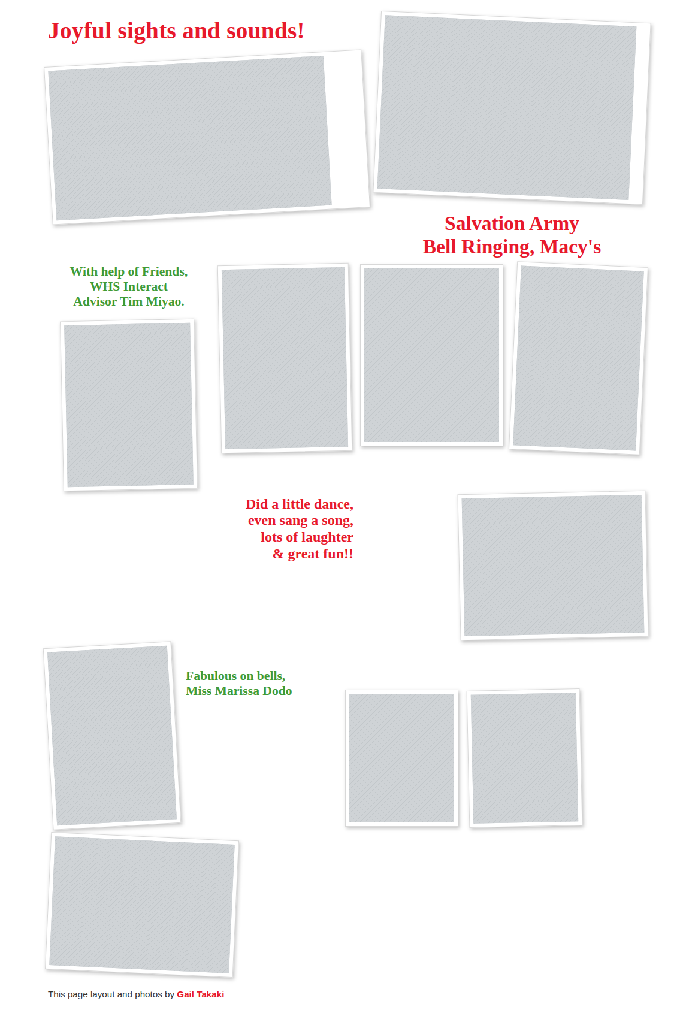Joyful sights and sounds!
Salvation Army
Bell Ringing, Macy's
With help of Friends,
WHS Interact
Advisor Tim Miyao.
Did a little dance,
even sang a song,
lots of laughter
& great fun!!
Fabulous on bells,
Miss Marissa Dodo
This page layout and photos by Gail Takaki